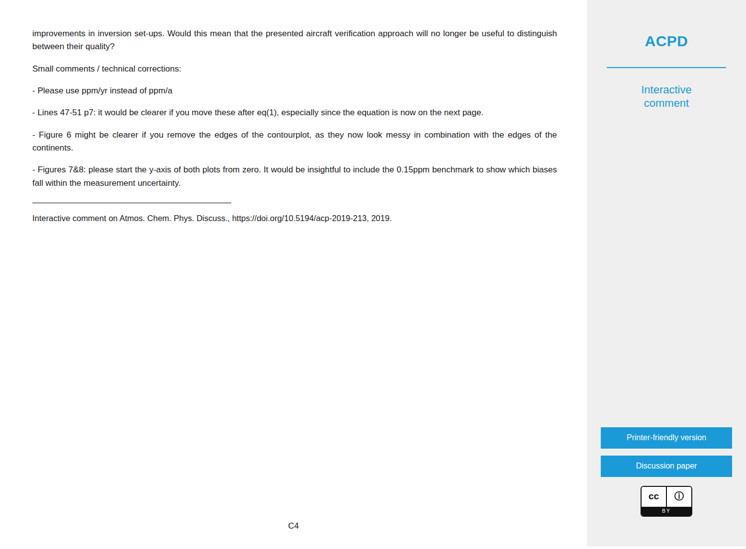improvements in inversion set-ups. Would this mean that the presented aircraft verification approach will no longer be useful to distinguish between their quality?
Small comments / technical corrections:
- Please use ppm/yr instead of ppm/a
- Lines 47-51 p7: it would be clearer if you move these after eq(1), especially since the equation is now on the next page.
- Figure 6 might be clearer if you remove the edges of the contourplot, as they now look messy in combination with the edges of the continents.
- Figures 7&8: please start the y-axis of both plots from zero. It would be insightful to include the 0.15ppm benchmark to show which biases fall within the measurement uncertainty.
Interactive comment on Atmos. Chem. Phys. Discuss., https://doi.org/10.5194/acp-2019-213, 2019.
C4
ACPD
Interactive
comment
Printer-friendly version Discussion paper
cc
ⓘ
BY